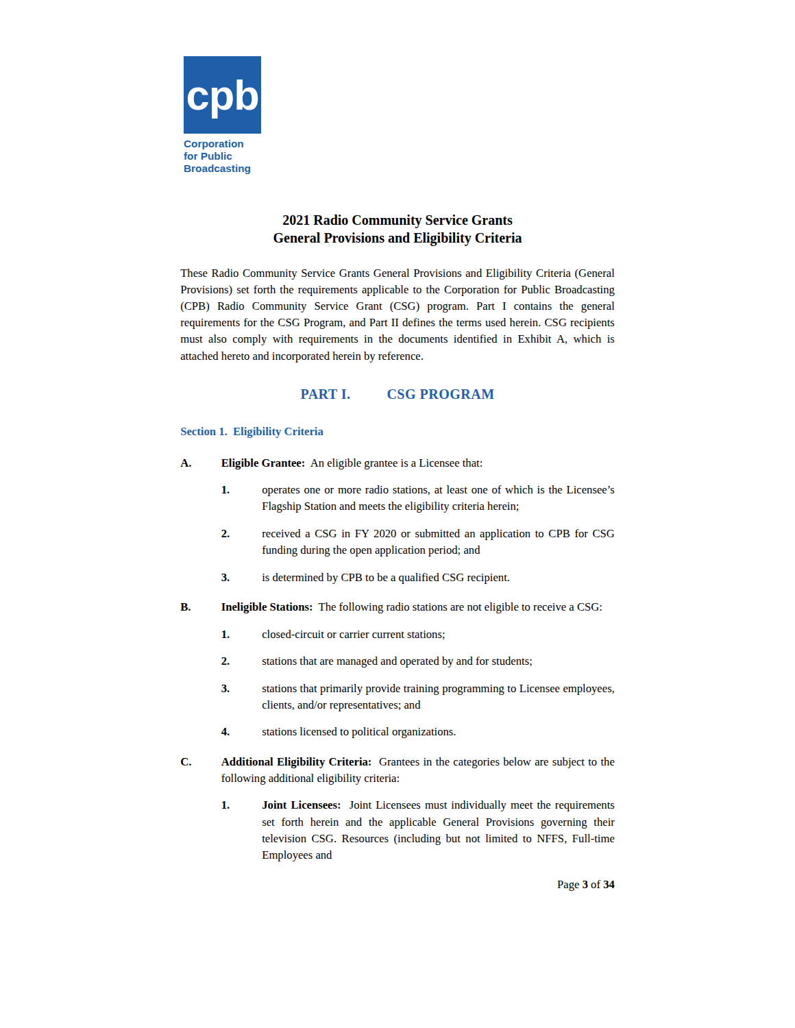cpb
Corporation
for Public
Broadcasting
2021 Radio Community Service Grants General Provisions and Eligibility Criteria
These Radio Community Service Grants General Provisions and Eligibility Criteria (General Provisions) set forth the requirements applicable to the Corporation for Public Broadcasting (CPB) Radio Community Service Grant (CSG) program. Part I contains the general requirements for the CSG Program, and Part II defines the terms used herein. CSG recipients must also comply with requirements in the documents identified in Exhibit A, which is attached hereto and incorporated herein by reference.
PART I. CSG PROGRAM
Section 1. Eligibility Criteria
A.
Eligible Grantee: An eligible grantee is a Licensee that:
1.
operates one or more radio stations, at least one of which is the Licensee’s Flagship Station and meets the eligibility criteria herein;
2.
received a CSG in FY 2020 or submitted an application to CPB for CSG funding during the open application period; and
3.
is determined by CPB to be a qualified CSG recipient.
B.
Ineligible Stations: The following radio stations are not eligible to receive a CSG:
1.
closed-circuit or carrier current stations;
2.
stations that are managed and operated by and for students;
3.
stations that primarily provide training programming to Licensee employees, clients, and/or representatives; and
4.
stations licensed to political organizations.
C.
Additional Eligibility Criteria: Grantees in the categories below are subject to the following additional eligibility criteria:
1.
Joint Licensees: Joint Licensees must individually meet the requirements set forth herein and the applicable General Provisions governing their television CSG. Resources (including but not limited to NFFS, Full-time Employees and
Page 3 of 34